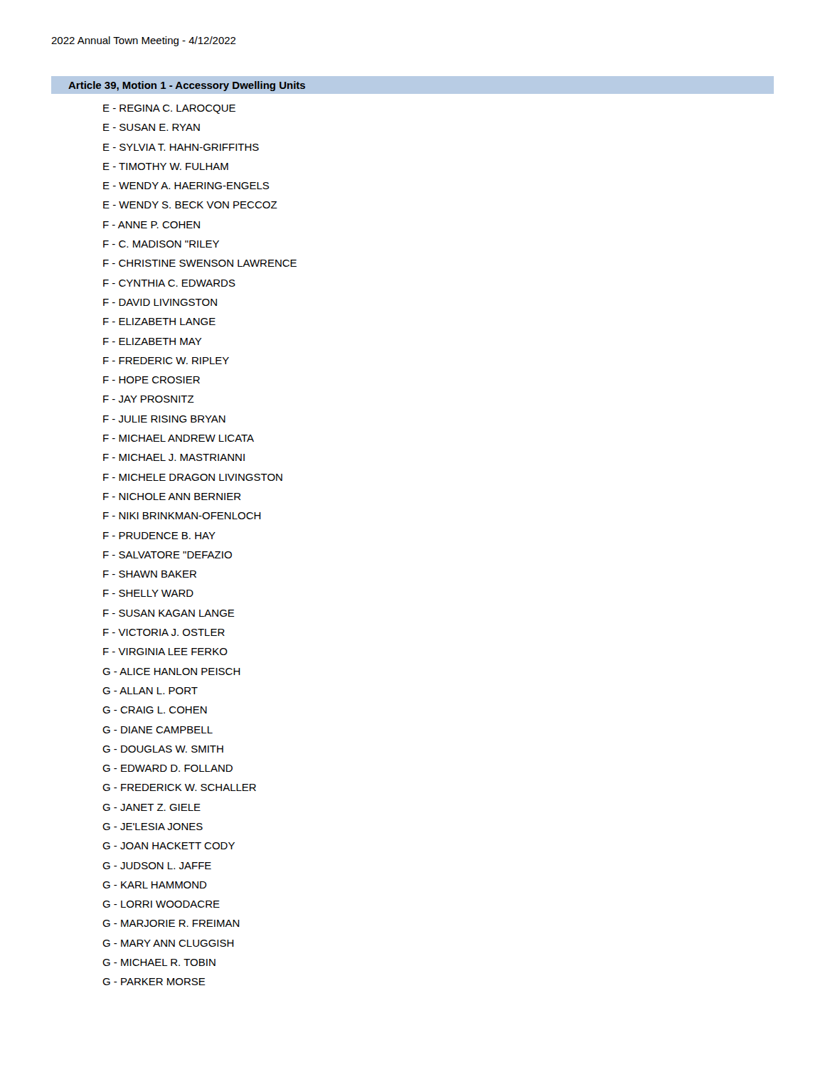2022 Annual Town Meeting - 4/12/2022
Article 39, Motion 1 - Accessory Dwelling Units
E - REGINA C. LAROCQUE
E - SUSAN E. RYAN
E - SYLVIA T. HAHN-GRIFFITHS
E - TIMOTHY W. FULHAM
E - WENDY A. HAERING-ENGELS
E - WENDY S. BECK VON PECCOZ
F - ANNE P. COHEN
F - C. MADISON "RILEY
F - CHRISTINE SWENSON LAWRENCE
F - CYNTHIA C. EDWARDS
F - DAVID LIVINGSTON
F - ELIZABETH LANGE
F - ELIZABETH MAY
F - FREDERIC W. RIPLEY
F - HOPE CROSIER
F - JAY PROSNITZ
F - JULIE RISING BRYAN
F - MICHAEL ANDREW LICATA
F - MICHAEL J. MASTRIANNI
F - MICHELE DRAGON LIVINGSTON
F - NICHOLE ANN BERNIER
F - NIKI BRINKMAN-OFENLOCH
F - PRUDENCE B. HAY
F - SALVATORE "DEFAZIO
F - SHAWN BAKER
F - SHELLY WARD
F - SUSAN KAGAN LANGE
F - VICTORIA J. OSTLER
F - VIRGINIA LEE FERKO
G - ALICE HANLON PEISCH
G - ALLAN L. PORT
G - CRAIG L. COHEN
G - DIANE CAMPBELL
G - DOUGLAS W. SMITH
G - EDWARD D. FOLLAND
G - FREDERICK W. SCHALLER
G - JANET Z. GIELE
G - JE'LESIA JONES
G - JOAN HACKETT CODY
G - JUDSON L. JAFFE
G - KARL HAMMOND
G - LORRI WOODACRE
G - MARJORIE R. FREIMAN
G - MARY ANN CLUGGISH
G - MICHAEL R. TOBIN
G - PARKER MORSE